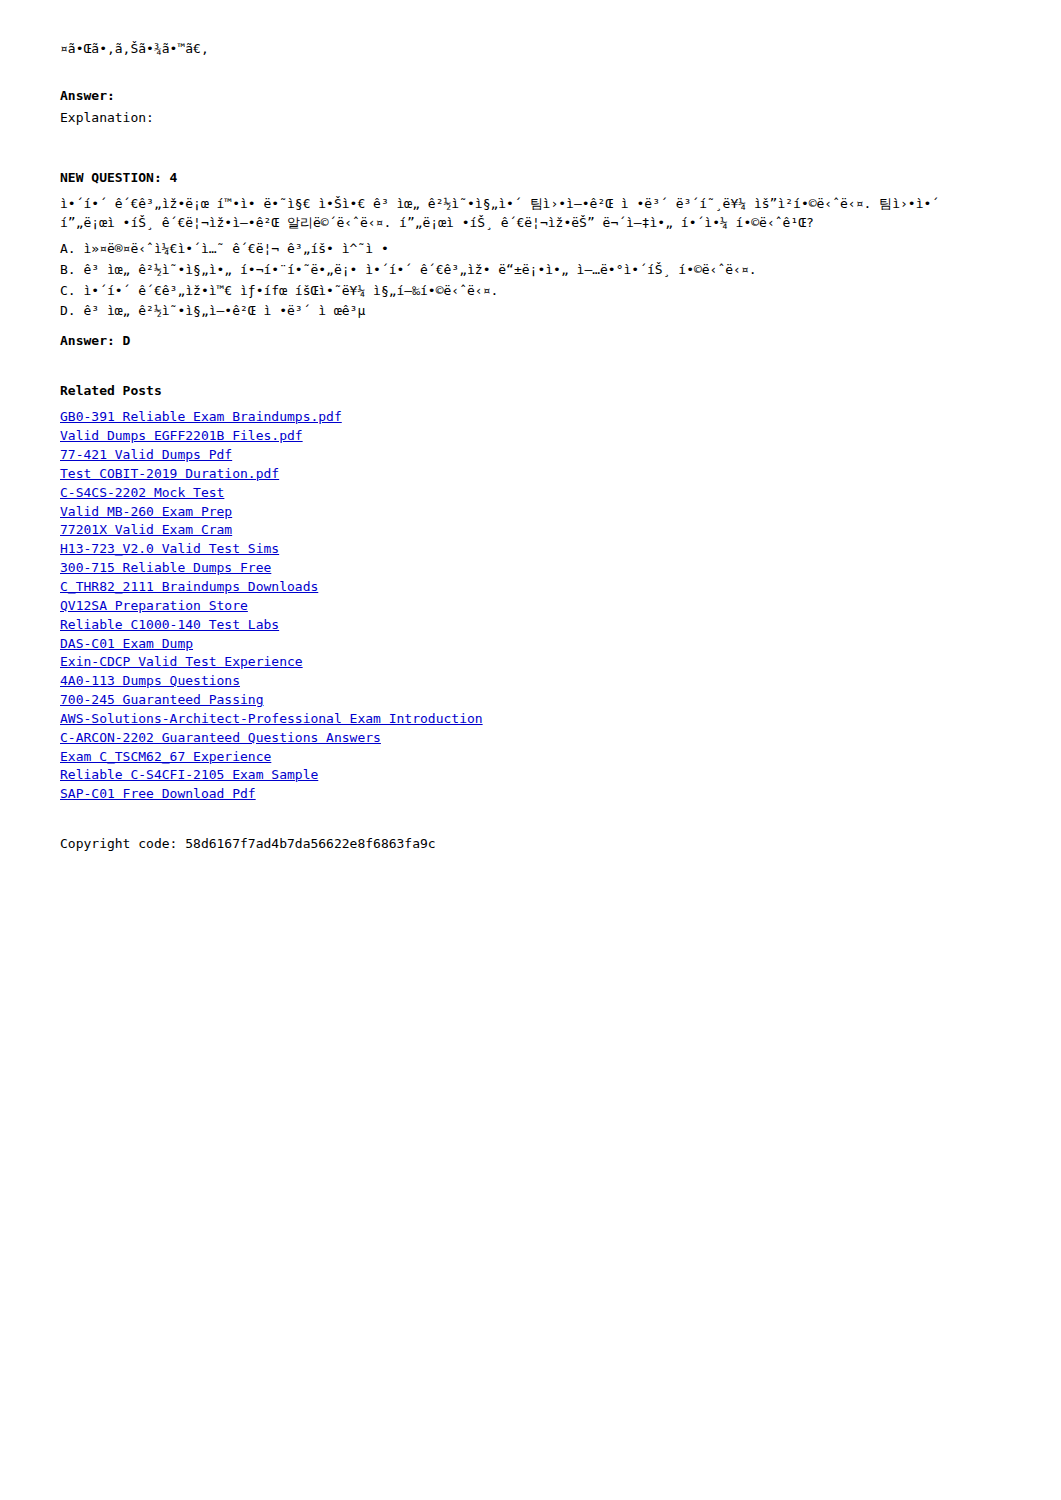¤ã•Œã•‚ã‚Šã•¾ã•™ã€‚
Answer:
Explanation:
NEW QUESTION: 4
ì•´í•´ ê´€ê³„ìž•ë¡œ í™•ì• ë•˜ì§€ ì•Šì•€ ê³ ìœ„ ê²½ì˜•ì§„ì•´ 팀ì›•ì—•ê²Œ ì •ë³´ ë³´í˜¸ë¥¼ ìš”ì²­í•©ë‹ˆë‹¤. 팀ì›•ì•´ í”„ë¡œì •íŠ¸ ê´€ë¦¬ìž•ì—•ê²Œ 알리ë©´ë‹ˆë‹¤. í”„ë¡œì •íŠ¸ ê´€ë¦¬ìž•ëŠ” ë¬´ì—‡ì•„ í•´ì•¼ í•©ë‹ˆê¹Œ?
A. ì»¤ë®¤ë‹ˆì¼€ì•´ì…˜ ê´€ë¦¬ ê³„íš• ì^˜ì •
B. ê³ ìœ„ ê²½ì˜•ì§„ì•„ í•¬í•¨í•˜ë•„ë¡• ì•´í•´ ê´€ê³„ìž• ë“±ë¡•ì•„ ì—…ë•°ì•´íŠ¸ í•©ë‹ˆë‹¤.
C. ì•´í•´ ê´€ê³„ìž•ì™€ ìƒ•ífœ íšŒì•˜ë¥¼ ì§„í–‰í•©ë‹ˆë‹¤.
D. ê³ ìœ„ ê²½ì˜•ì§„ì—•ê²Œ ì •ë³´ ì œê³µ
Answer: D
Related Posts
GB0-391 Reliable Exam Braindumps.pdf
Valid Dumps EGFF2201B Files.pdf
77-421 Valid Dumps Pdf
Test COBIT-2019 Duration.pdf
C-S4CS-2202 Mock Test
Valid MB-260 Exam Prep
77201X Valid Exam Cram
H13-723_V2.0 Valid Test Sims
300-715 Reliable Dumps Free
C_THR82_2111 Braindumps Downloads
QV12SA Preparation Store
Reliable C1000-140 Test Labs
DAS-C01 Exam Dump
Exin-CDCP Valid Test Experience
4A0-113 Dumps Questions
700-245 Guaranteed Passing
AWS-Solutions-Architect-Professional Exam Introduction
C-ARCON-2202 Guaranteed Questions Answers
Exam C_TSCM62_67 Experience
Reliable C-S4CFI-2105 Exam Sample
SAP-C01 Free Download Pdf
Copyright code: 58d6167f7ad4b7da56622e8f6863fa9c